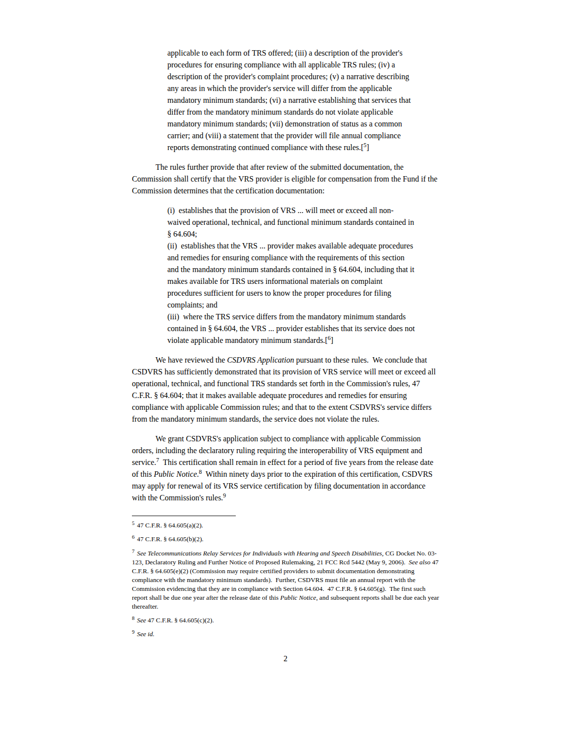applicable to each form of TRS offered; (iii) a description of the provider's procedures for ensuring compliance with all applicable TRS rules; (iv) a description of the provider's complaint procedures; (v) a narrative describing any areas in which the provider's service will differ from the applicable mandatory minimum standards; (vi) a narrative establishing that services that differ from the mandatory minimum standards do not violate applicable mandatory minimum standards; (vii) demonstration of status as a common carrier; and (viii) a statement that the provider will file annual compliance reports demonstrating continued compliance with these rules.[5]
The rules further provide that after review of the submitted documentation, the Commission shall certify that the VRS provider is eligible for compensation from the Fund if the Commission determines that the certification documentation:
(i) establishes that the provision of VRS ... will meet or exceed all non-waived operational, technical, and functional minimum standards contained in § 64.604;
(ii) establishes that the VRS ... provider makes available adequate procedures and remedies for ensuring compliance with the requirements of this section and the mandatory minimum standards contained in § 64.604, including that it makes available for TRS users informational materials on complaint procedures sufficient for users to know the proper procedures for filing complaints; and
(iii) where the TRS service differs from the mandatory minimum standards contained in § 64.604, the VRS ... provider establishes that its service does not violate applicable mandatory minimum standards.[6]
We have reviewed the CSDVRS Application pursuant to these rules. We conclude that CSDVRS has sufficiently demonstrated that its provision of VRS service will meet or exceed all operational, technical, and functional TRS standards set forth in the Commission's rules, 47 C.F.R. § 64.604; that it makes available adequate procedures and remedies for ensuring compliance with applicable Commission rules; and that to the extent CSDVRS's service differs from the mandatory minimum standards, the service does not violate the rules.
We grant CSDVRS's application subject to compliance with applicable Commission orders, including the declaratory ruling requiring the interoperability of VRS equipment and service.7 This certification shall remain in effect for a period of five years from the release date of this Public Notice.8 Within ninety days prior to the expiration of this certification, CSDVRS may apply for renewal of its VRS service certification by filing documentation in accordance with the Commission's rules.9
5 47 C.F.R. § 64.605(a)(2).
6 47 C.F.R. § 64.605(b)(2).
7 See Telecommunications Relay Services for Individuals with Hearing and Speech Disabilities, CG Docket No. 03-123, Declaratory Ruling and Further Notice of Proposed Rulemaking, 21 FCC Rcd 5442 (May 9, 2006). See also 47 C.F.R. § 64.605(e)(2) (Commission may require certified providers to submit documentation demonstrating compliance with the mandatory minimum standards). Further, CSDVRS must file an annual report with the Commission evidencing that they are in compliance with Section 64.604. 47 C.F.R. § 64.605(g). The first such report shall be due one year after the release date of this Public Notice, and subsequent reports shall be due each year thereafter.
8 See 47 C.F.R. § 64.605(c)(2).
9 See id.
2